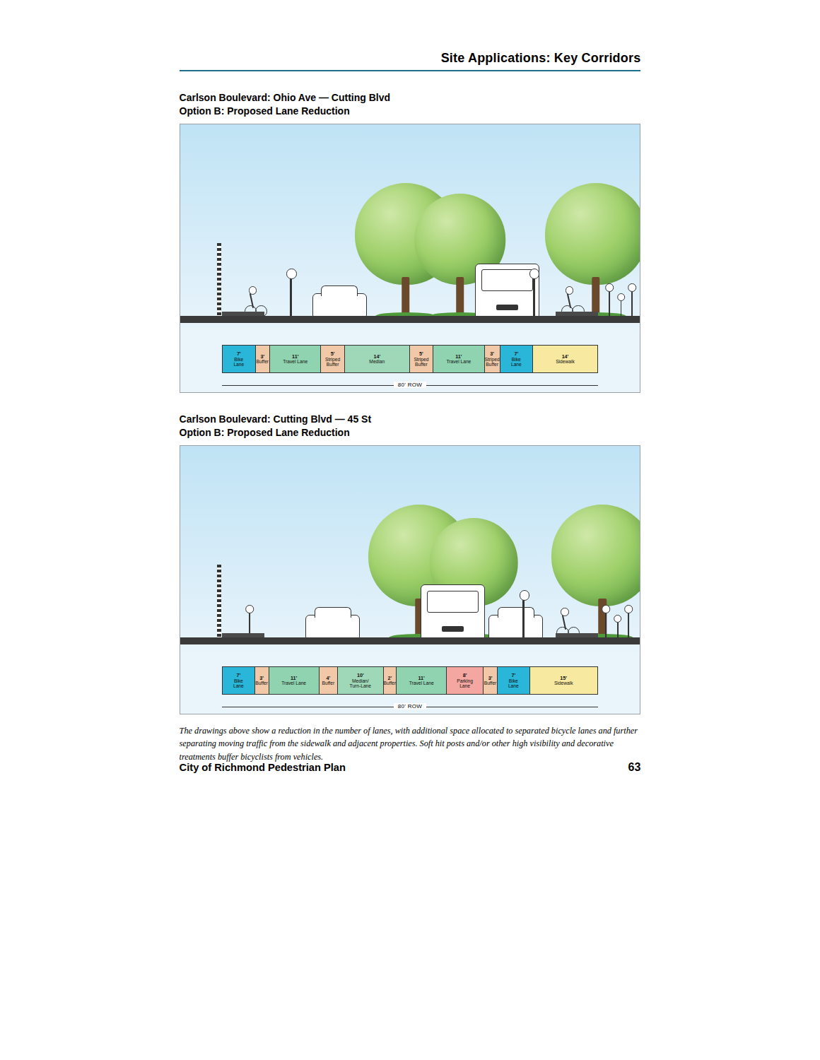Site Applications: Key Corridors
Carlson Boulevard: Ohio Ave — Cutting Blvd Option B: Proposed Lane Reduction
7'Bike
Lane
3'Buffer
11'Travel Lane
5'Striped
Buffer
14'Median
5'Striped
Buffer
11'Travel Lane
3'Striped
Buffer
7'Bike
Lane
14'Sidewalk
80' ROW
Carlson Boulevard: Cutting Blvd — 45 St Option B: Proposed Lane Reduction
7'Bike
Lane
3'Buffer
11'Travel Lane
4'Buffer
10'Median/
Turn-Lane
2'Buffer
11'Travel Lane
8'Parking
Lane
3'Buffer
7'Bike
Lane
15'Sidewalk
80' ROW
The drawings above show a reduction in the number of lanes, with additional space allocated to separated bicycle lanes and further separating moving traffic from the sidewalk and adjacent properties. Soft hit posts and/or other high visibility and decorative treatments buffer bicyclists from vehicles.
City of Richmond Pedestrian Plan
63